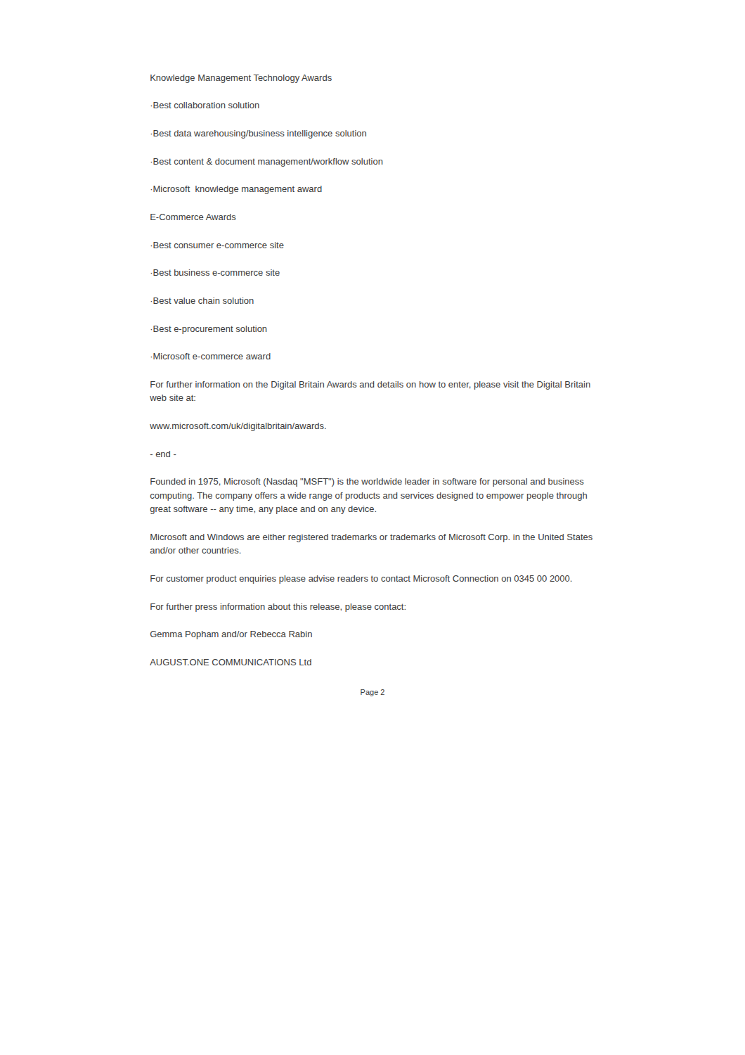Knowledge Management Technology Awards
·Best collaboration solution
·Best data warehousing/business intelligence solution
·Best content & document management/workflow solution
·Microsoft knowledge management award
E-Commerce Awards
·Best consumer e-commerce site
·Best business e-commerce site
·Best value chain solution
·Best e-procurement solution
·Microsoft e-commerce award
For further information on the Digital Britain Awards and details on how to enter, please visit the Digital Britain web site at:
www.microsoft.com/uk/digitalbritain/awards.
- end -
Founded in 1975, Microsoft (Nasdaq "MSFT") is the worldwide leader in software for personal and business computing. The company offers a wide range of products and services designed to empower people through great software -- any time, any place and on any device.
Microsoft and Windows are either registered trademarks or trademarks of Microsoft Corp. in the United States and/or other countries.
For customer product enquiries please advise readers to contact Microsoft Connection on 0345 00 2000.
For further press information about this release, please contact:
Gemma Popham and/or Rebecca Rabin
AUGUST.ONE COMMUNICATIONS Ltd
Page 2